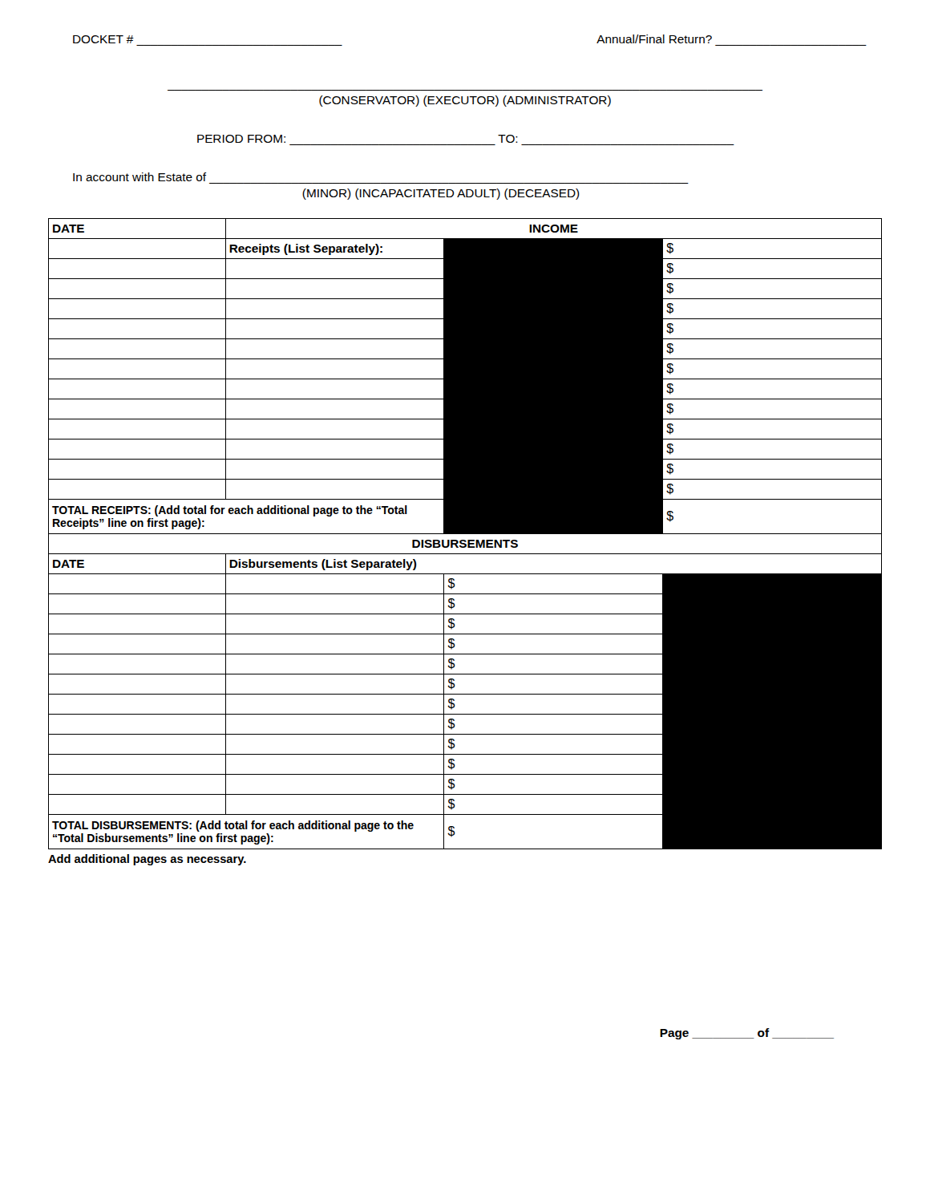DOCKET # ______________________________
Annual/Final Return? ______________________
_______________________________________________________________________________________ (CONSERVATOR) (EXECUTOR) (ADMINISTRATOR)
PERIOD FROM: ______________________________ TO: _______________________________
In account with Estate of ______________________________________________________________________
(MINOR) (INCAPACITATED ADULT) (DECEASED)
| DATE | INCOME |
| | Receipts (List Separately): | | $ |
| | | | $ |
| | | | $ |
| | | | $ |
| | | | $ |
| | | | $ |
| | | | $ |
| | | | $ |
| | | | $ |
| | | | $ |
| | | | $ |
| | | | $ |
| | | | $ |
| TOTAL RECEIPTS: (Add total for each additional page to the “Total Receipts” line on first page): | | $ |
| DISBURSEMENTS |
| DATE | Disbursements (List Separately) |
| | | $ | |
| | | $ | |
| | | $ | |
| | | $ | |
| | | $ | |
| | | $ | |
| | | $ | |
| | | $ | |
| | | $ | |
| | | $ | |
| | | $ | |
| | | $ | |
| TOTAL DISBURSEMENTS: (Add total for each additional page to the “Total Disbursements” line on first page): | $ | |
Add additional pages as necessary.
Page _________ of _________